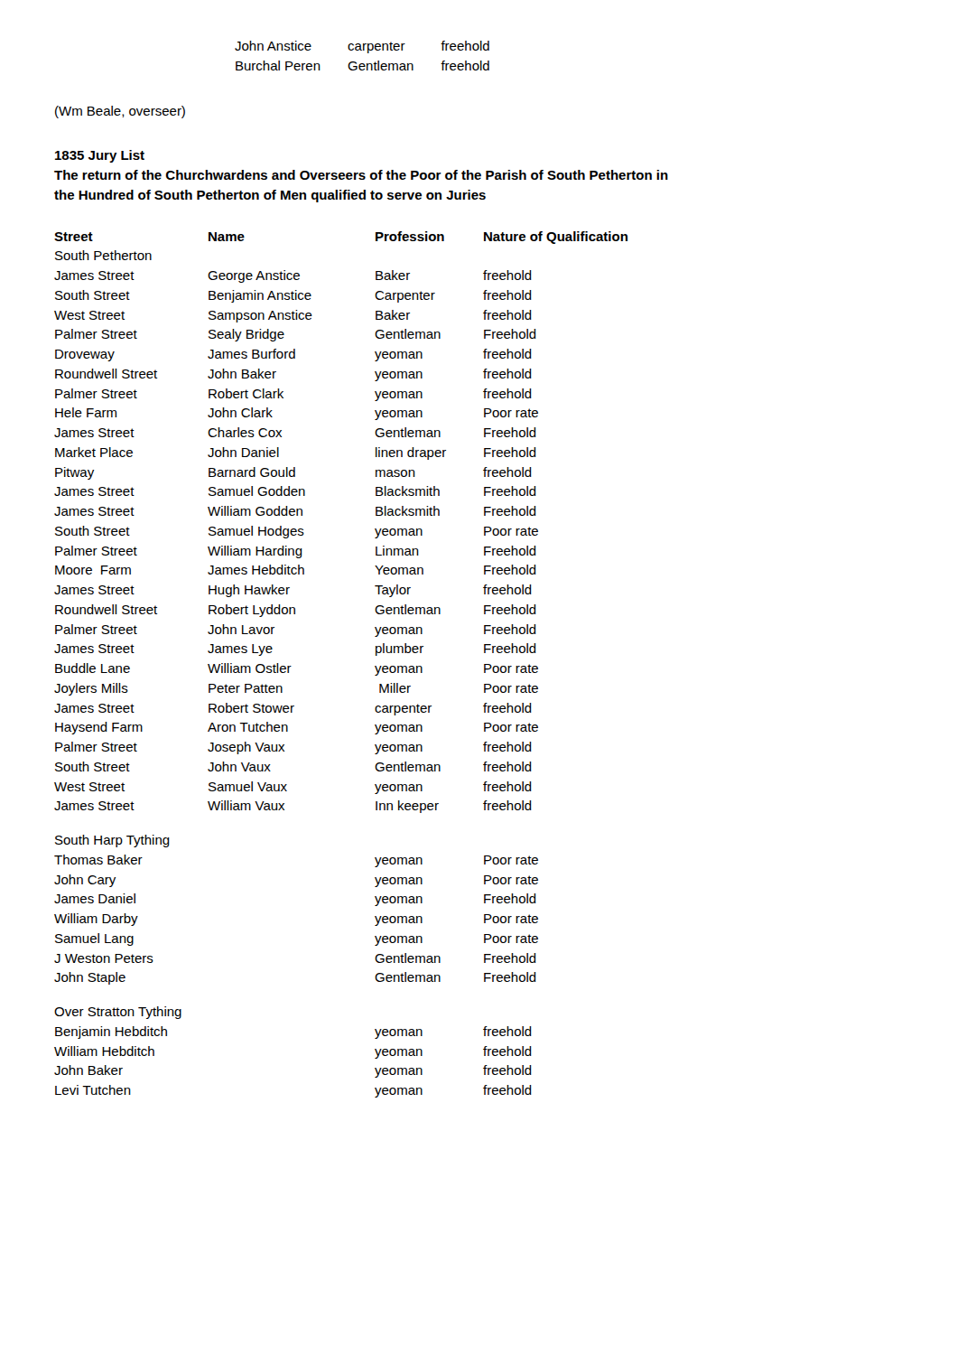| John Anstice | carpenter | freehold |
| Burchal Peren | Gentleman | freehold |
(Wm Beale, overseer)
1835 Jury List
The return of the Churchwardens and Overseers of the Poor of the Parish of South Petherton in the Hundred of South Petherton of Men qualified to serve on Juries
| Street | Name | Profession | Nature of Qualification |
| --- | --- | --- | --- |
| South Petherton |
| James Street | George Anstice | Baker | freehold |
| South Street | Benjamin Anstice | Carpenter | freehold |
| West Street | Sampson Anstice | Baker | freehold |
| Palmer Street | Sealy Bridge | Gentleman | Freehold |
| Droveway | James Burford | yeoman | freehold |
| Roundwell Street | John Baker | yeoman | freehold |
| Palmer Street | Robert Clark | yeoman | freehold |
| Hele Farm | John Clark | yeoman | Poor rate |
| James Street | Charles Cox | Gentleman | Freehold |
| Market Place | John Daniel | linen draper | Freehold |
| Pitway | Barnard Gould | mason | freehold |
| James Street | Samuel Godden | Blacksmith | Freehold |
| James Street | William Godden | Blacksmith | Freehold |
| South Street | Samuel Hodges | yeoman | Poor rate |
| Palmer Street | William Harding | Linman | Freehold |
| Moore Farm | James Hebditch | Yeoman | Freehold |
| James Street | Hugh Hawker | Taylor | freehold |
| Roundwell Street | Robert Lyddon | Gentleman | Freehold |
| Palmer Street | John Lavor | yeoman | Freehold |
| James Street | James Lye | plumber | Freehold |
| Buddle Lane | William Ostler | yeoman | Poor rate |
| Joylers Mills | Peter Patten | Miller | Poor rate |
| James Street | Robert Stower | carpenter | freehold |
| Haysend Farm | Aron Tutchen | yeoman | Poor rate |
| Palmer Street | Joseph Vaux | yeoman | freehold |
| South Street | John Vaux | Gentleman | freehold |
| West Street | Samuel Vaux | yeoman | freehold |
| James Street | William Vaux | Inn keeper | freehold |
| South Harp Tything |
| Thomas Baker | | yeoman | Poor rate |
| John Cary | | yeoman | Poor rate |
| James Daniel | | yeoman | Freehold |
| William Darby | | yeoman | Poor rate |
| Samuel Lang | | yeoman | Poor rate |
| J Weston Peters | | Gentleman | Freehold |
| John Staple | | Gentleman | Freehold |
| Over Stratton Tything |
| Benjamin Hebditch | | yeoman | freehold |
| William Hebditch | | yeoman | freehold |
| John Baker | | yeoman | freehold |
| Levi Tutchen | | yeoman | freehold |